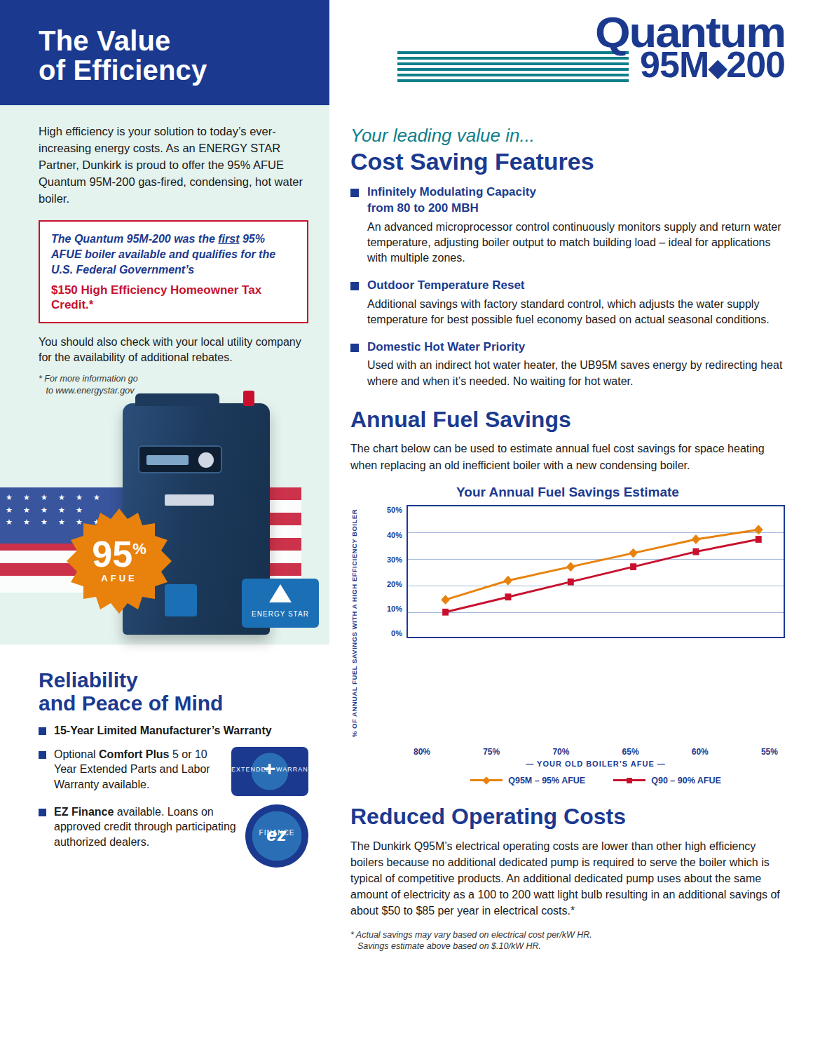The Value
of Efficiency
Quantum
95M◆200
High efficiency is your solution to today’s ever-increasing energy costs. As an ENERGY STAR Partner, Dunkirk is proud to offer the 95% AFUE Quantum 95M-200 gas-fired, condensing, hot water boiler.
The Quantum 95M-200 was the first 95% AFUE boiler available and qualifies for the U.S. Federal Government’s $150 High Efficiency Homeowner Tax Credit.*
You should also check with your local utility company for the availability of additional rebates.
* For more information go
to www.energystar.gov
ENERGY STAR
95% AFUE
Reliability
and Peace of Mind
15-Year Limited Manufacturer’s Warranty
Optional Comfort Plus 5 or 10 Year Extended Parts and Labor Warranty available.
EXTENDED WARRANTY
EZ Finance available. Loans on approved credit through participating authorized dealers.
FINANCE
Your leading value in...
Cost Saving Features
Infinitely Modulating Capacity
from 80 to 200 MBH
An advanced microprocessor control continuously monitors supply and return water temperature, adjusting boiler output to match building load – ideal for applications with multiple zones.
Outdoor Temperature Reset
Additional savings with factory standard control, which adjusts the water supply temperature for best possible fuel economy based on actual seasonal conditions.
Domestic Hot Water Priority
Used with an indirect hot water heater, the UB95M saves energy by redirecting heat where and when it’s needed. No waiting for hot water.
Annual Fuel Savings
The chart below can be used to estimate annual fuel cost savings for space heating when replacing an old inefficient boiler with a new condensing boiler.
Your Annual Fuel Savings Estimate
% OF ANNUAL FUEL SAVINGS WITH A HIGH EFFICIENCY BOILER
50% 40% 30% 20% 10% 0%
80% 75% 70% 65% 60% 55%
— YOUR OLD BOILER’S AFUE —
Q95M – 95% AFUE
Q90 – 90% AFUE
Reduced Operating Costs
The Dunkirk Q95M’s electrical operating costs are lower than other high efficiency boilers because no additional dedicated pump is required to serve the boiler which is typical of competitive products. An additional dedicated pump uses about the same amount of electricity as a 100 to 200 watt light bulb resulting in an additional savings of about $50 to $85 per year in electrical costs.*
* Actual savings may vary based on electrical cost per/kW HR. Savings estimate above based on $.10/kW HR.